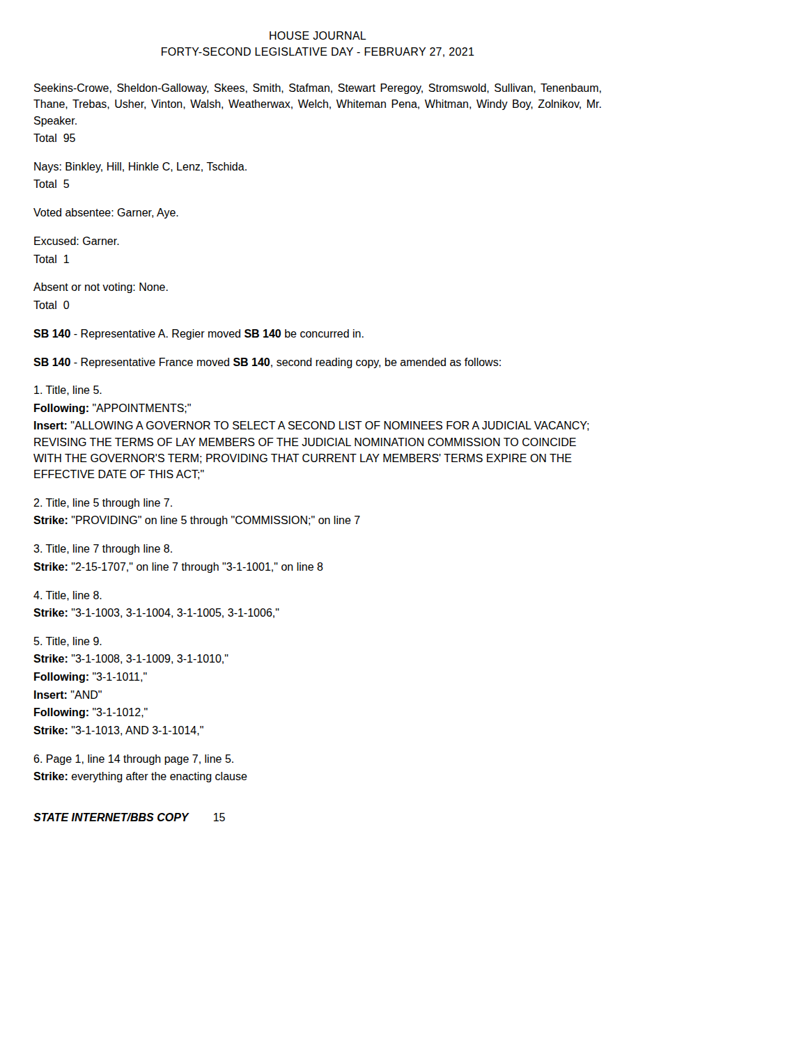HOUSE JOURNAL FORTY-SECOND LEGISLATIVE DAY - FEBRUARY 27, 2021
Seekins-Crowe, Sheldon-Galloway, Skees, Smith, Stafman, Stewart Peregoy, Stromswold, Sullivan, Tenenbaum, Thane, Trebas, Usher, Vinton, Walsh, Weatherwax, Welch, Whiteman Pena, Whitman, Windy Boy, Zolnikov, Mr. Speaker.
Total 95
Nays: Binkley, Hill, Hinkle C, Lenz, Tschida.
Total 5
Voted absentee: Garner, Aye.
Excused: Garner.
Total 1
Absent or not voting: None.
Total 0
SB 140 - Representative A. Regier moved SB 140 be concurred in.
SB 140 - Representative France moved SB 140, second reading copy, be amended as follows:
1. Title, line 5.
Following: "APPOINTMENTS;"
Insert: "ALLOWING A GOVERNOR TO SELECT A SECOND LIST OF NOMINEES FOR A JUDICIAL VACANCY; REVISING THE TERMS OF LAY MEMBERS OF THE JUDICIAL NOMINATION COMMISSION TO COINCIDE WITH THE GOVERNOR'S TERM; PROVIDING THAT CURRENT LAY MEMBERS' TERMS EXPIRE ON THE EFFECTIVE DATE OF THIS ACT;"
2. Title, line 5 through line 7.
Strike: "PROVIDING" on line 5 through "COMMISSION;" on line 7
3. Title, line 7 through line 8.
Strike: "2-15-1707," on line 7 through "3-1-1001," on line 8
4. Title, line 8.
Strike: "3-1-1003, 3-1-1004, 3-1-1005, 3-1-1006,"
5. Title, line 9.
Strike: "3-1-1008, 3-1-1009, 3-1-1010,"
Following: "3-1-1011,"
Insert: "AND"
Following: "3-1-1012,"
Strike: "3-1-1013, AND 3-1-1014,"
6. Page 1, line 14 through page 7, line 5.
Strike: everything after the enacting clause
STATE INTERNET/BBS COPY 15